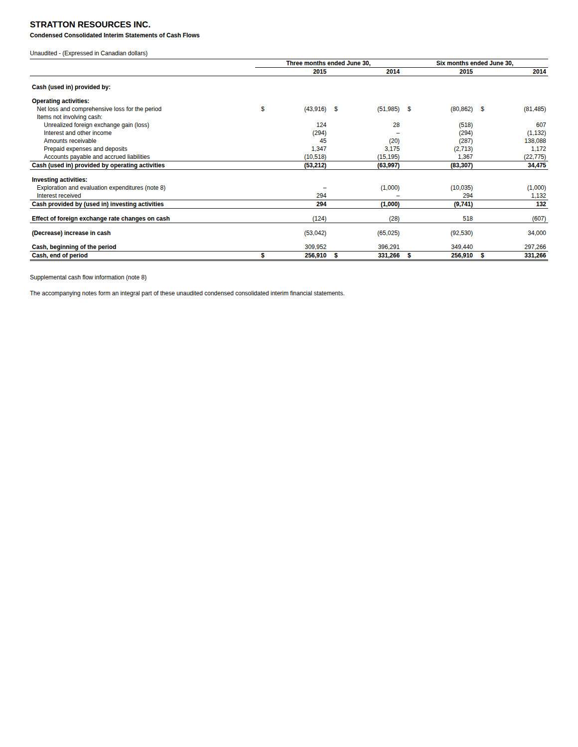STRATTON RESOURCES INC.
Condensed Consolidated Interim Statements of Cash Flows
Unaudited - (Expressed in Canadian dollars)
| | Three months ended June 30, | Six months ended June 30, |
| --- | --- | --- |
| | | 2015 | | 2014 | | 2015 | | 2014 |
| Cash (used in) provided by: | | | | | | | | |
| Operating activities: | | | | | | | | |
| Net loss and comprehensive loss for the period | $ | (43,916) | $ | (51,985) | $ | (80,862) | $ | (81,485) |
| Items not involving cash: | | | | | | | | |
| Unrealized foreign exchange gain (loss) | | 124 | | 28 | | (518) | | 607 |
| Interest and other income | | (294) | | – | | (294) | | (1,132) |
| Amounts receivable | | 45 | | (20) | | (287) | | 138,088 |
| Prepaid expenses and deposits | | 1,347 | | 3,175 | | (2,713) | | 1,172 |
| Accounts payable and accrued liabilities | | (10,518) | | (15,195) | | 1,367 | | (22,775) |
| Cash (used in) provided by operating activities | | (53,212) | | (63,997) | | (83,307) | | 34,475 |
| Investing activities: | | | | | | | | |
| Exploration and evaluation expenditures (note 8) | | – | | (1,000) | | (10,035) | | (1,000) |
| Interest received | | 294 | | – | | 294 | | 1,132 |
| Cash provided by (used in) investing activities | | 294 | | (1,000) | | (9,741) | | 132 |
| Effect of foreign exchange rate changes on cash | | (124) | | (28) | | 518 | | (607) |
| (Decrease) increase in cash | | (53,042) | | (65,025) | | (92,530) | | 34,000 |
| Cash, beginning of the period | | 309,952 | | 396,291 | | 349,440 | | 297,266 |
| Cash, end of period | $ | 256,910 | $ | 331,266 | $ | 256,910 | $ | 331,266 |
Supplemental cash flow information (note 8)
The accompanying notes form an integral part of these unaudited condensed consolidated interim financial statements.